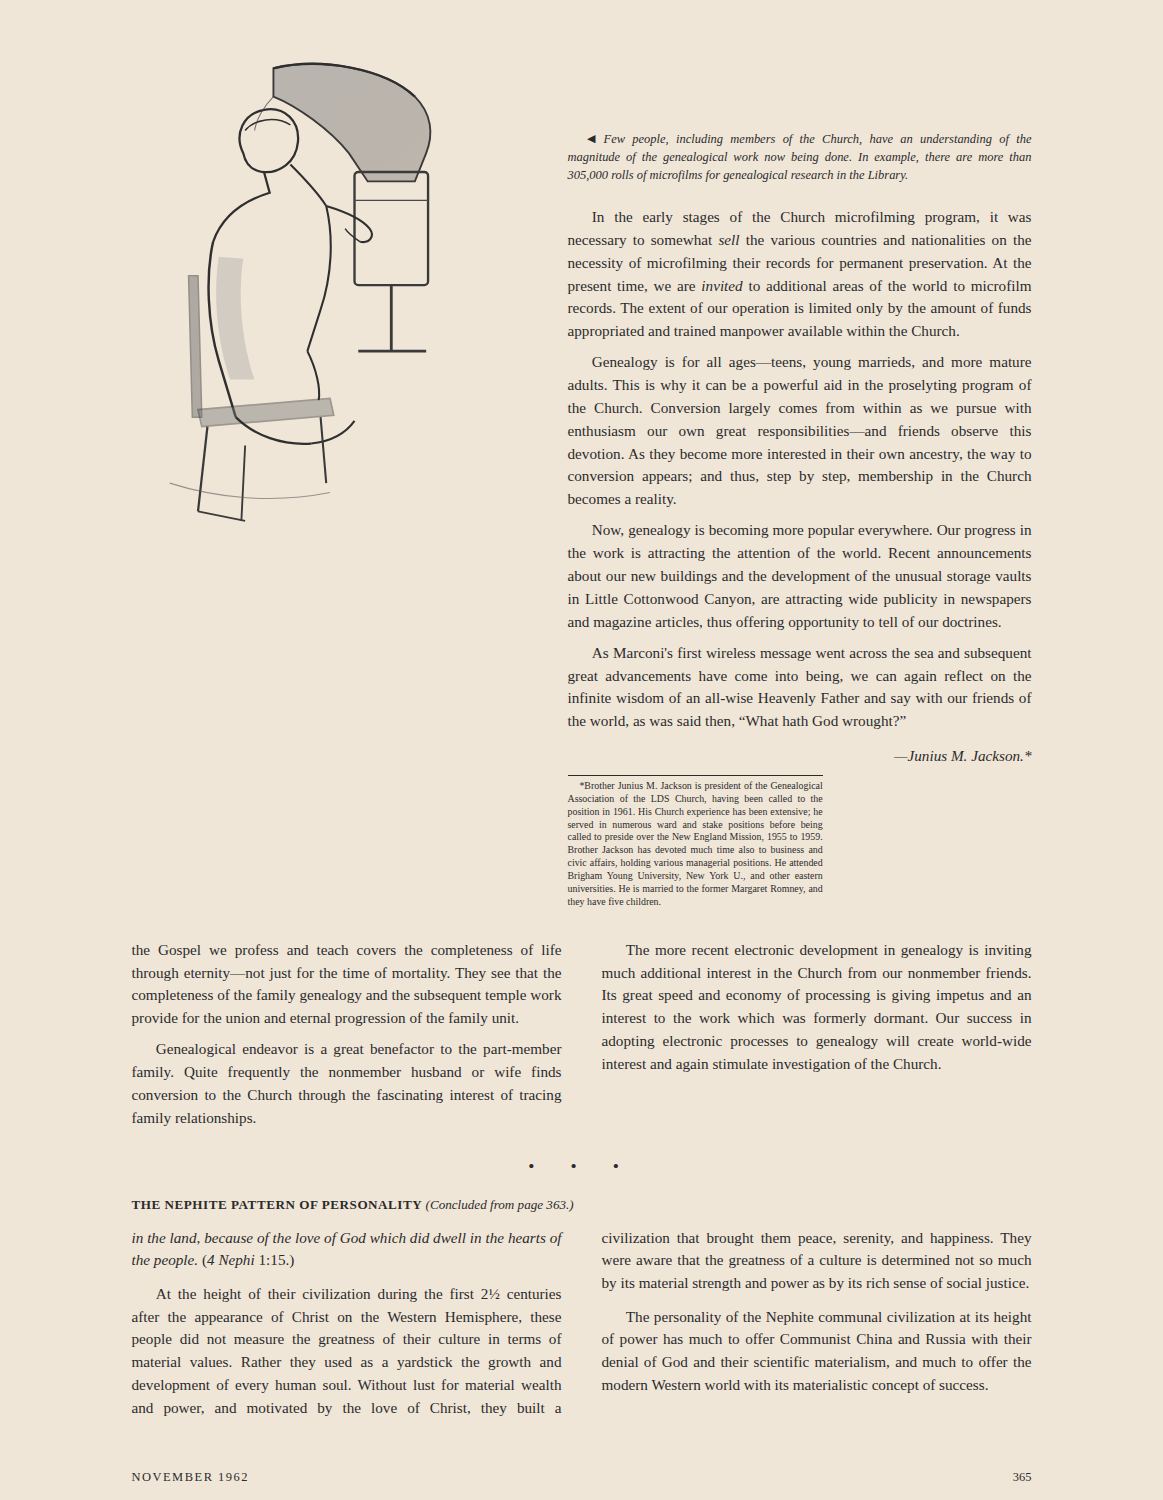Few people, including members of the Church, have an understanding of the magnitude of the genealogical work now being done. In example, there are more than 305,000 rolls of microfilms for genealogical research in the Library.
In the early stages of the Church microfilming program, it was necessary to somewhat sell the various countries and nationalities on the necessity of microfilming their records for permanent preservation. At the present time, we are invited to additional areas of the world to microfilm records. The extent of our operation is limited only by the amount of funds appropriated and trained manpower available within the Church.
Genealogy is for all ages—teens, young marrieds, and more mature adults. This is why it can be a powerful aid in the proselyting program of the Church. Conversion largely comes from within as we pursue with enthusiasm our own great responsibilities—and friends observe this devotion. As they become more interested in their own ancestry, the way to conversion appears; and thus, step by step, membership in the Church becomes a reality.
Now, genealogy is becoming more popular everywhere. Our progress in the work is attracting the attention of the world. Recent announcements about our new buildings and the development of the unusual storage vaults in Little Cottonwood Canyon, are attracting wide publicity in newspapers and magazine articles, thus offering opportunity to tell of our doctrines.
As Marconi's first wireless message went across the sea and subsequent great advancements have come into being, we can again reflect on the infinite wisdom of an all-wise Heavenly Father and say with our friends of the world, as was said then, “What hath God wrought?”
—Junius M. Jackson.*
*Brother Junius M. Jackson is president of the Genealogical Association of the LDS Church, having been called to the position in 1961. His Church experience has been extensive; he served in numerous ward and stake positions before being called to preside over the New England Mission, 1955 to 1959. Brother Jackson has devoted much time also to business and civic affairs, holding various managerial positions. He attended Brigham Young University, New York U., and other eastern universities. He is married to the former Margaret Romney, and they have five children.
the Gospel we profess and teach covers the completeness of life through eternity—not just for the time of mortality. They see that the completeness of the family genealogy and the subsequent temple work provide for the union and eternal progression of the family unit.
Genealogical endeavor is a great benefactor to the part-member family. Quite frequently the nonmember husband or wife finds conversion to the Church through the fascinating interest of tracing family relationships.
The more recent electronic development in genealogy is inviting much additional interest in the Church from our nonmember friends. Its great speed and economy of processing is giving impetus and an interest to the work which was formerly dormant. Our success in adopting electronic processes to genealogy will create world-wide interest and again stimulate investigation of the Church.
• • •
THE NEPHITE PATTERN OF PERSONALITY (Concluded from page 363.)
in the land, because of the love of God which did dwell in the hearts of the people. (4 Nephi 1:15.)
At the height of their civilization during the first 2½ centuries after the appearance of Christ on the Western Hemisphere, these people did not measure the greatness of their culture in terms of material values. Rather they used as a yardstick the growth and development of every human soul. Without lust for material wealth and power, and motivated by the love of Christ, they built a civilization that brought them peace, serenity, and happiness. They were aware that the greatness of a culture is determined not so much by its material strength and power as by its rich sense of social justice.
The personality of the Nephite communal civilization at its height of power has much to offer Communist China and Russia with their denial of God and their scientific materialism, and much to offer the modern Western world with its materialistic concept of success.
NOVEMBER 1962
365